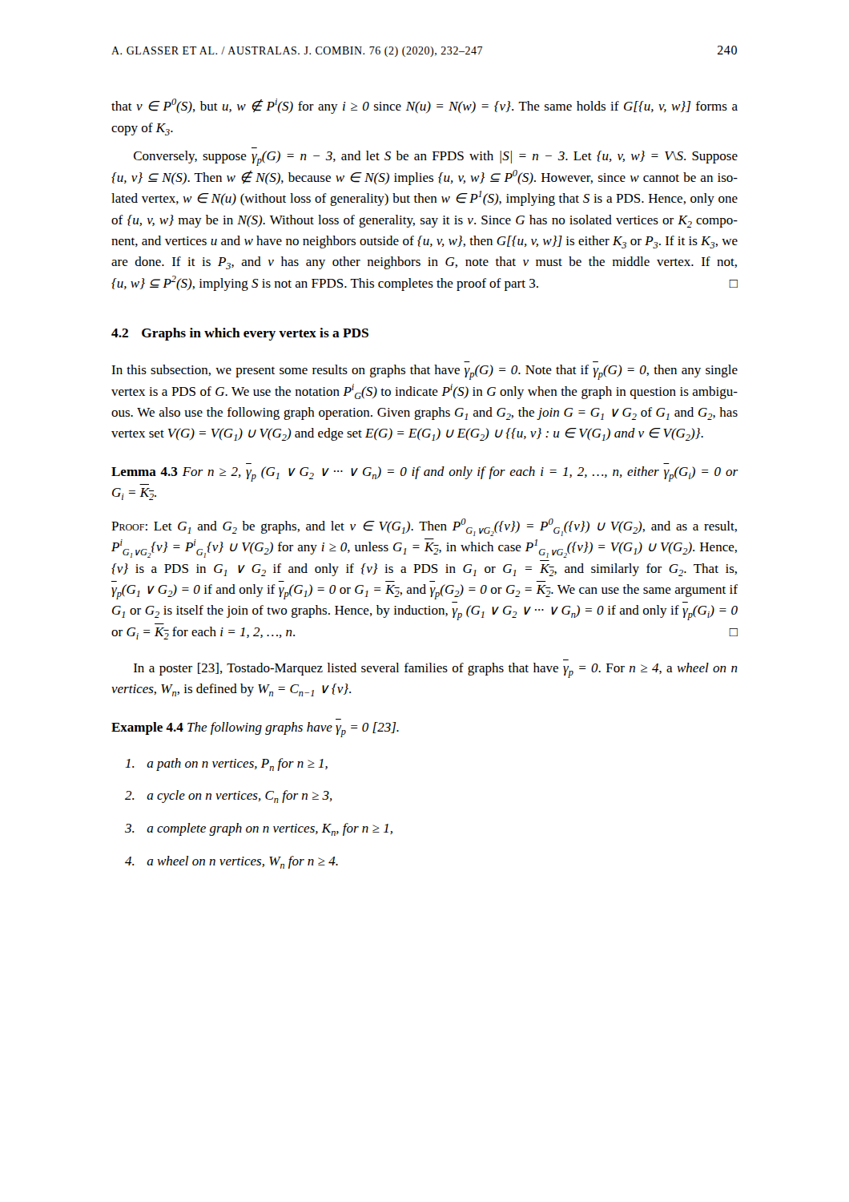A. Glasser et al. / Australas. J. Combin. 76 (2) (2020), 232–247 240
that v ∈ P0(S), but u, w ∉ Pi(S) for any i ≥ 0 since N(u) = N(w) = {v}. The same holds if G[{u, v, w}] forms a copy of K3.
Conversely, suppose γp(G) = n − 3, and let S be an FPDS with |S| = n − 3. Let {u, v, w} = V\S. Suppose {u, v} ⊆ N(S). Then w ∉ N(S), because w ∈ N(S) implies {u, v, w} ⊆ P0(S). However, since w cannot be an isolated vertex, w ∈ N(u) (without loss of generality) but then w ∈ P1(S), implying that S is a PDS. Hence, only one of {u, v, w} may be in N(S). Without loss of generality, say it is v. Since G has no isolated vertices or K2 component, and vertices u and w have no neighbors outside of {u, v, w}, then G[{u, v, w}] is either K3 or P3. If it is K3, we are done. If it is P3, and v has any other neighbors in G, note that v must be the middle vertex. If not, {u, w} ⊆ P2(S), implying S is not an FPDS. This completes the proof of part 3. □
4.2 Graphs in which every vertex is a PDS
In this subsection, we present some results on graphs that have γp(G) = 0. Note that if γp(G) = 0, then any single vertex is a PDS of G. We use the notation PiG(S) to indicate Pi(S) in G only when the graph in question is ambiguous. We also use the following graph operation. Given graphs G1 and G2, the join G = G1 ∨ G2 of G1 and G2, has vertex set V(G) = V(G1) ∪ V(G2) and edge set E(G) = E(G1) ∪ E(G2) ∪ {{u, v} : u ∈ V(G1) and v ∈ V(G2)}.
Lemma 4.3 For n ≥ 2, γp (G1 ∨ G2 ∨ ··· ∨ Gn) = 0 if and only if for each i = 1, 2, …, n, either γp(Gi) = 0 or Gi = K2.
Proof: Let G1 and G2 be graphs, and let v ∈ V(G1). Then P0G1∨G2({v}) = P0G1({v}) ∪ V(G2), and as a result, PiG1∨G2{v} = PiG1{v} ∪ V(G2) for any i ≥ 0, unless G1 = K2, in which case P1G1∨G2({v}) = V(G1) ∪ V(G2). Hence, {v} is a PDS in G1 ∨ G2 if and only if {v} is a PDS in G1 or G1 = K2, and similarly for G2. That is, γp(G1 ∨ G2) = 0 if and only if γp(G1) = 0 or G1 = K2, and γp(G2) = 0 or G2 = K2. We can use the same argument if G1 or G2 is itself the join of two graphs. Hence, by induction, γp (G1 ∨ G2 ∨ ··· ∨ Gn) = 0 if and only if γp(Gi) = 0 or Gi = K2 for each i = 1, 2, …, n. □
In a poster [23], Tostado-Marquez listed several families of graphs that have γp = 0. For n ≥ 4, a wheel on n vertices, Wn, is defined by Wn = Cn−1 ∨ {v}.
Example 4.4 The following graphs have γp = 0 [23].
a path on n vertices, Pn for n ≥ 1,
a cycle on n vertices, Cn for n ≥ 3,
a complete graph on n vertices, Kn, for n ≥ 1,
a wheel on n vertices, Wn for n ≥ 4.